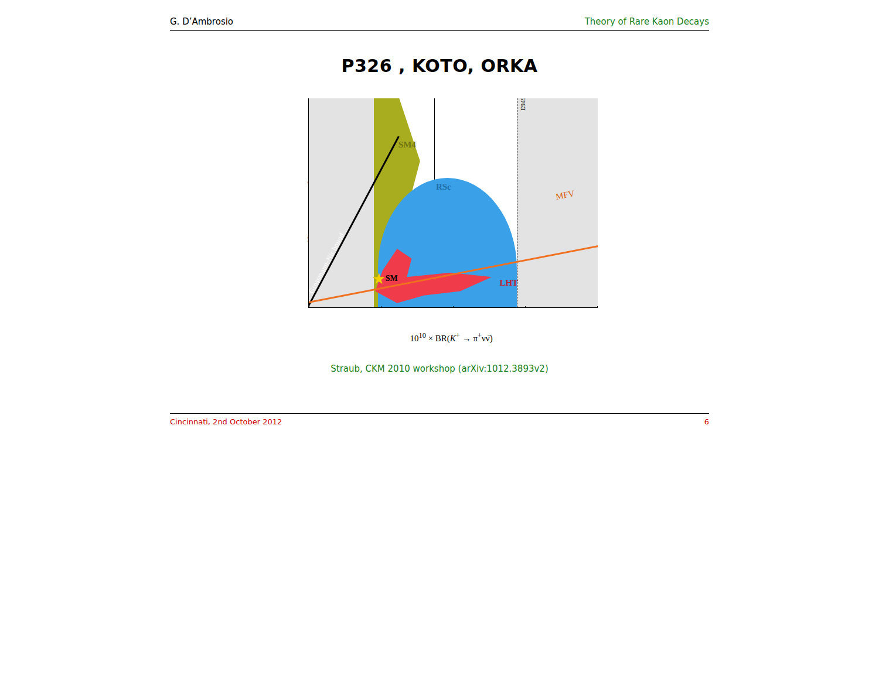G. D’Ambrosio Theory of Rare Kaon Decays
P326 , KOTO, ORKA
1010 × BR(KL → π0νν̅)
E949 1σ
SM4
RSc
LHT
SM
Grossmann-Nir bound
MFV
5 4 3 2 1 0 0 1 2 3 4
1010 × BR(K+ → π+νν̅)
Straub, CKM 2010 workshop (arXiv:1012.3893v2)
Cincinnati, 2nd October 2012 6